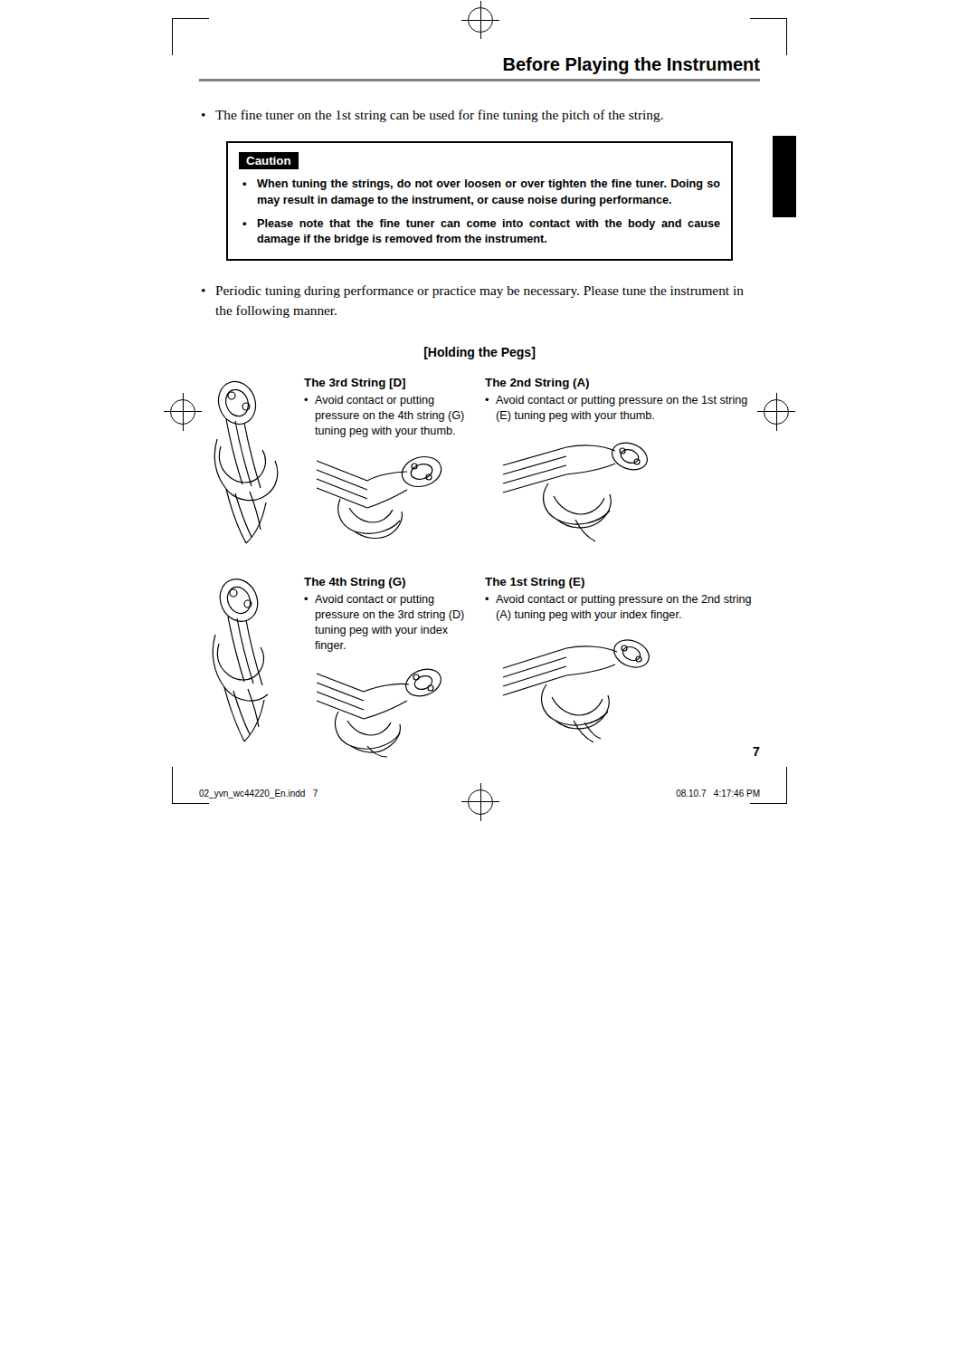Before Playing the Instrument
The fine tuner on the 1st string can be used for fine tuning the pitch of the string.
Caution
When tuning the strings, do not over loosen or over tighten the fine tuner. Doing so may result in damage to the instrument, or cause noise during performance.
Please note that the fine tuner can come into contact with the body and cause damage if the bridge is removed from the instrument.
Periodic tuning during performance or practice may be necessary. Please tune the instrument in the following manner.
[Holding the Pegs]
The 3rd String [D]
Avoid contact or putting pressure on the 4th string (G) tuning peg with your thumb.
The 2nd String (A)
Avoid contact or putting pressure on the 1st string (E) tuning peg with your thumb.
The 4th String (G)
Avoid contact or putting pressure on the 3rd string (D) tuning peg with your index finger.
The 1st String (E)
Avoid contact or putting pressure on the 2nd string (A) tuning peg with your index finger.
7
02_yvn_wc44220_En.indd 7 08.10.7 4:17:46 PM